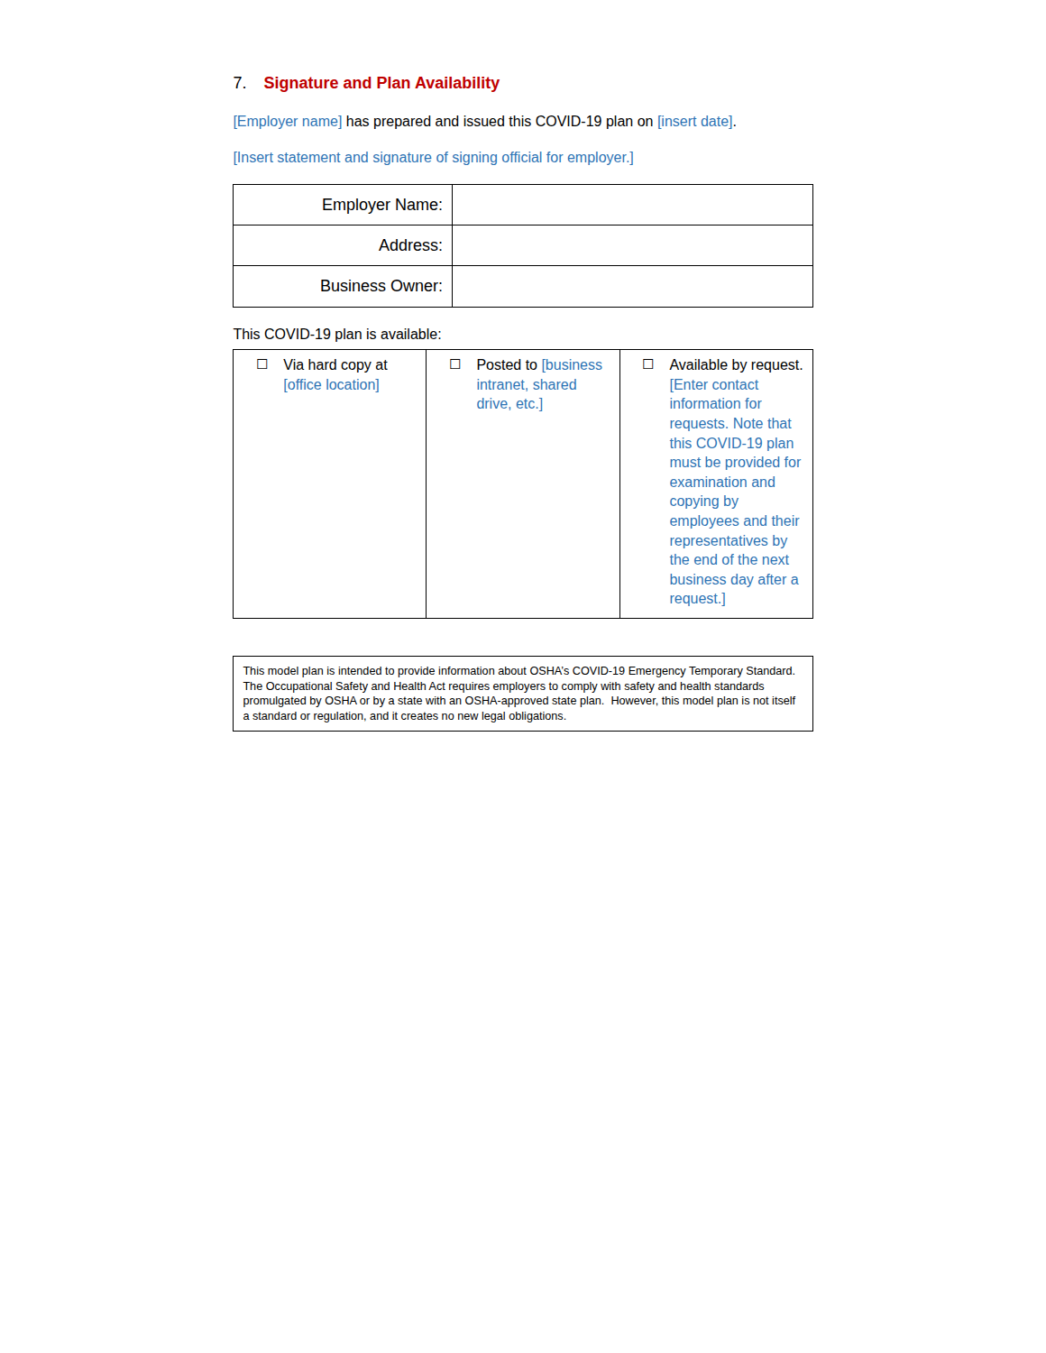7. Signature and Plan Availability
[Employer name] has prepared and issued this COVID-19 plan on [insert date].
[Insert statement and signature of signing official for employer.]
| Employer Name: | |
| Address: | |
| Business Owner: | |
This COVID-19 plan is available:
| ☐ Via hard copy at [office location] | ☐ Posted to [business intranet, shared drive, etc.] | ☐ Available by request. [Enter contact information for requests. Note that this COVID-19 plan must be provided for examination and copying by employees and their representatives by the end of the next business day after a request.] |
This model plan is intended to provide information about OSHA’s COVID-19 Emergency Temporary Standard. The Occupational Safety and Health Act requires employers to comply with safety and health standards promulgated by OSHA or by a state with an OSHA-approved state plan. However, this model plan is not itself a standard or regulation, and it creates no new legal obligations.